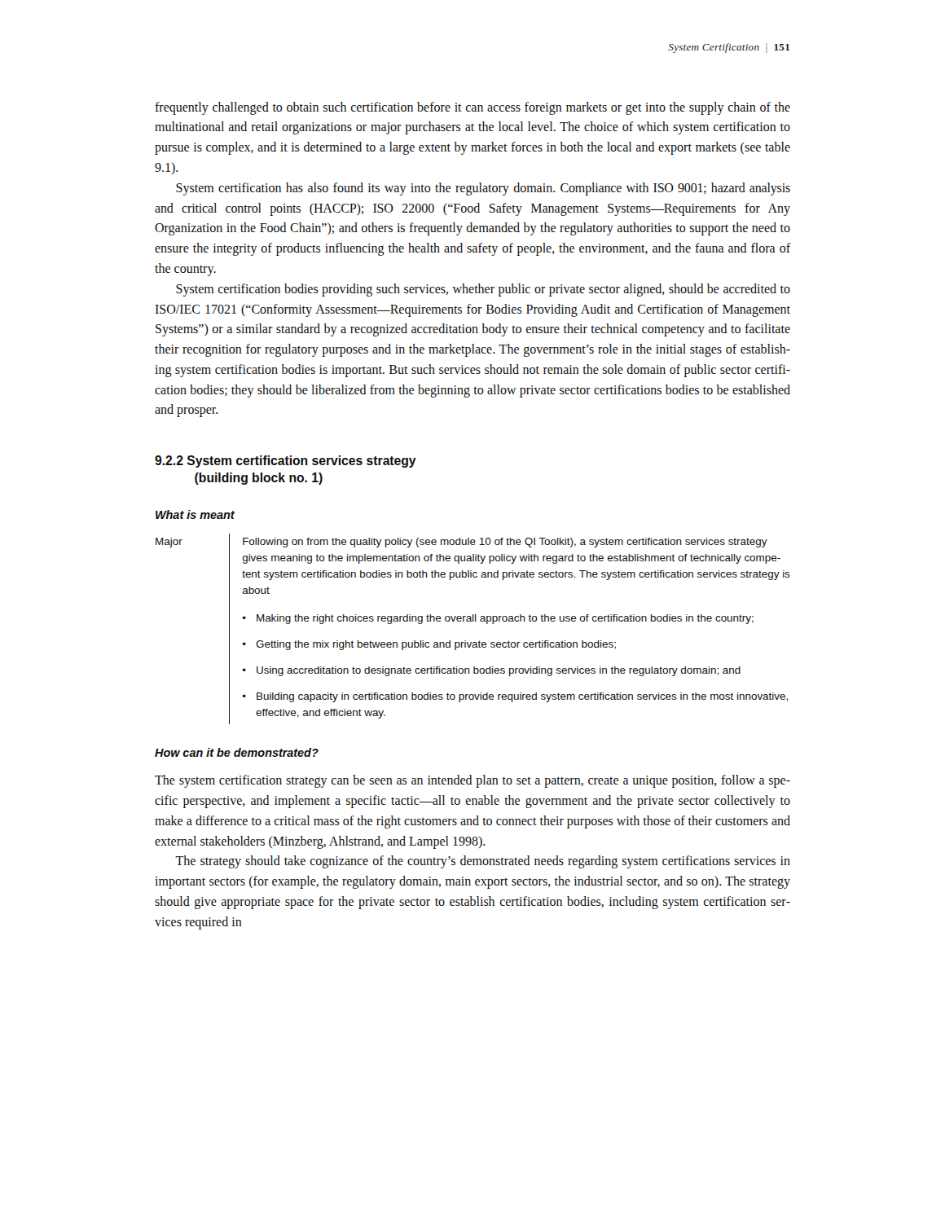System Certification|151
frequently challenged to obtain such certification before it can access foreign markets or get into the supply chain of the multinational and retail organizations or major purchasers at the local level. The choice of which system certification to pursue is complex, and it is determined to a large extent by market forces in both the local and export markets (see table 9.1).
System certification has also found its way into the regulatory domain. Compliance with ISO 9001; hazard analysis and critical control points (HACCP); ISO 22000 (“Food Safety Management Systems—Requirements for Any Organization in the Food Chain”); and others is frequently demanded by the regulatory authorities to support the need to ensure the integrity of products influencing the health and safety of people, the environment, and the fauna and flora of the country.
System certification bodies providing such services, whether public or private sector aligned, should be accredited to ISO/IEC 17021 (“Conformity Assessment—Requirements for Bodies Providing Audit and Certification of Management Systems”) or a similar standard by a recognized accreditation body to ensure their technical competency and to facilitate their recognition for regulatory purposes and in the marketplace. The government’s role in the initial stages of establishing system certification bodies is important. But such services should not remain the sole domain of public sector certification bodies; they should be liberalized from the beginning to allow private sector certifications bodies to be established and prosper.
9.2.2 System certification services strategy(building block no. 1)
What is meant
| Major | Following on from the quality policy (see module 10 of the QI Toolkit), a system certification services strategy gives meaning to the implementation of the quality policy with regard to the establishment of technically competent system certification bodies in both the public and private sectors. The system certification services strategy is about Making the right choices regarding the overall approach to the use of certification bodies in the country; Getting the mix right between public and private sector certification bodies; Using accreditation to designate certification bodies providing services in the regulatory domain; and Building capacity in certification bodies to provide required system certification services in the most innovative, effective, and efficient way. |
How can it be demonstrated?
The system certification strategy can be seen as an intended plan to set a pattern, create a unique position, follow a specific perspective, and implement a specific tactic—all to enable the government and the private sector collectively to make a difference to a critical mass of the right customers and to connect their purposes with those of their customers and external stakeholders (Minzberg, Ahlstrand, and Lampel 1998).
The strategy should take cognizance of the country’s demonstrated needs regarding system certifications services in important sectors (for example, the regulatory domain, main export sectors, the industrial sector, and so on). The strategy should give appropriate space for the private sector to establish certification bodies, including system certification services required in